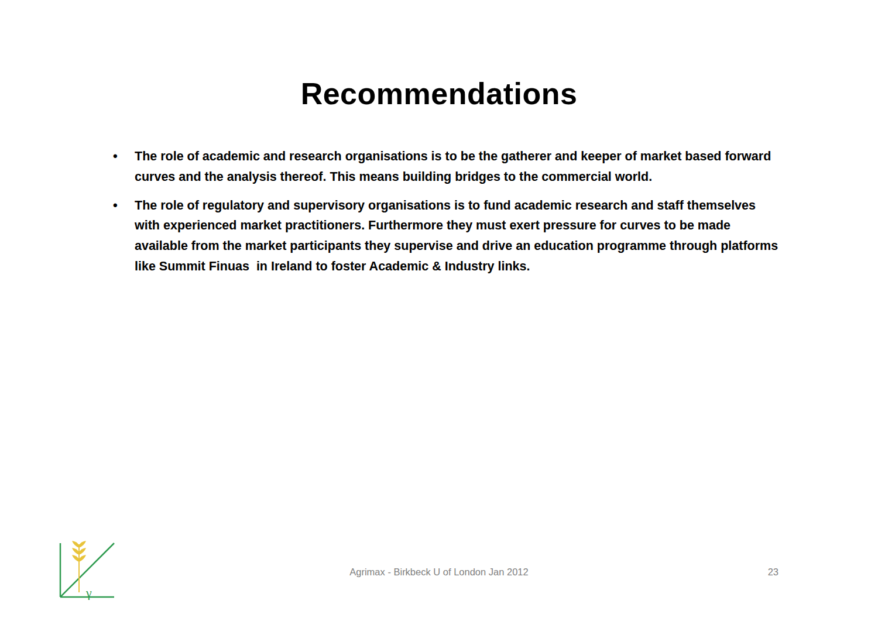Recommendations
The role of academic and research organisations is to be the gatherer and keeper of market based forward curves and the analysis thereof. This means building bridges to the commercial world.
The role of regulatory and supervisory organisations is to fund academic research and staff themselves with experienced market practitioners. Furthermore they must exert pressure for curves to be made available from the market participants they supervise and drive an education programme through platforms like Summit Finuas in Ireland to foster Academic & Industry links.
γ
Agrimax - Birkbeck U of London Jan 2012
23